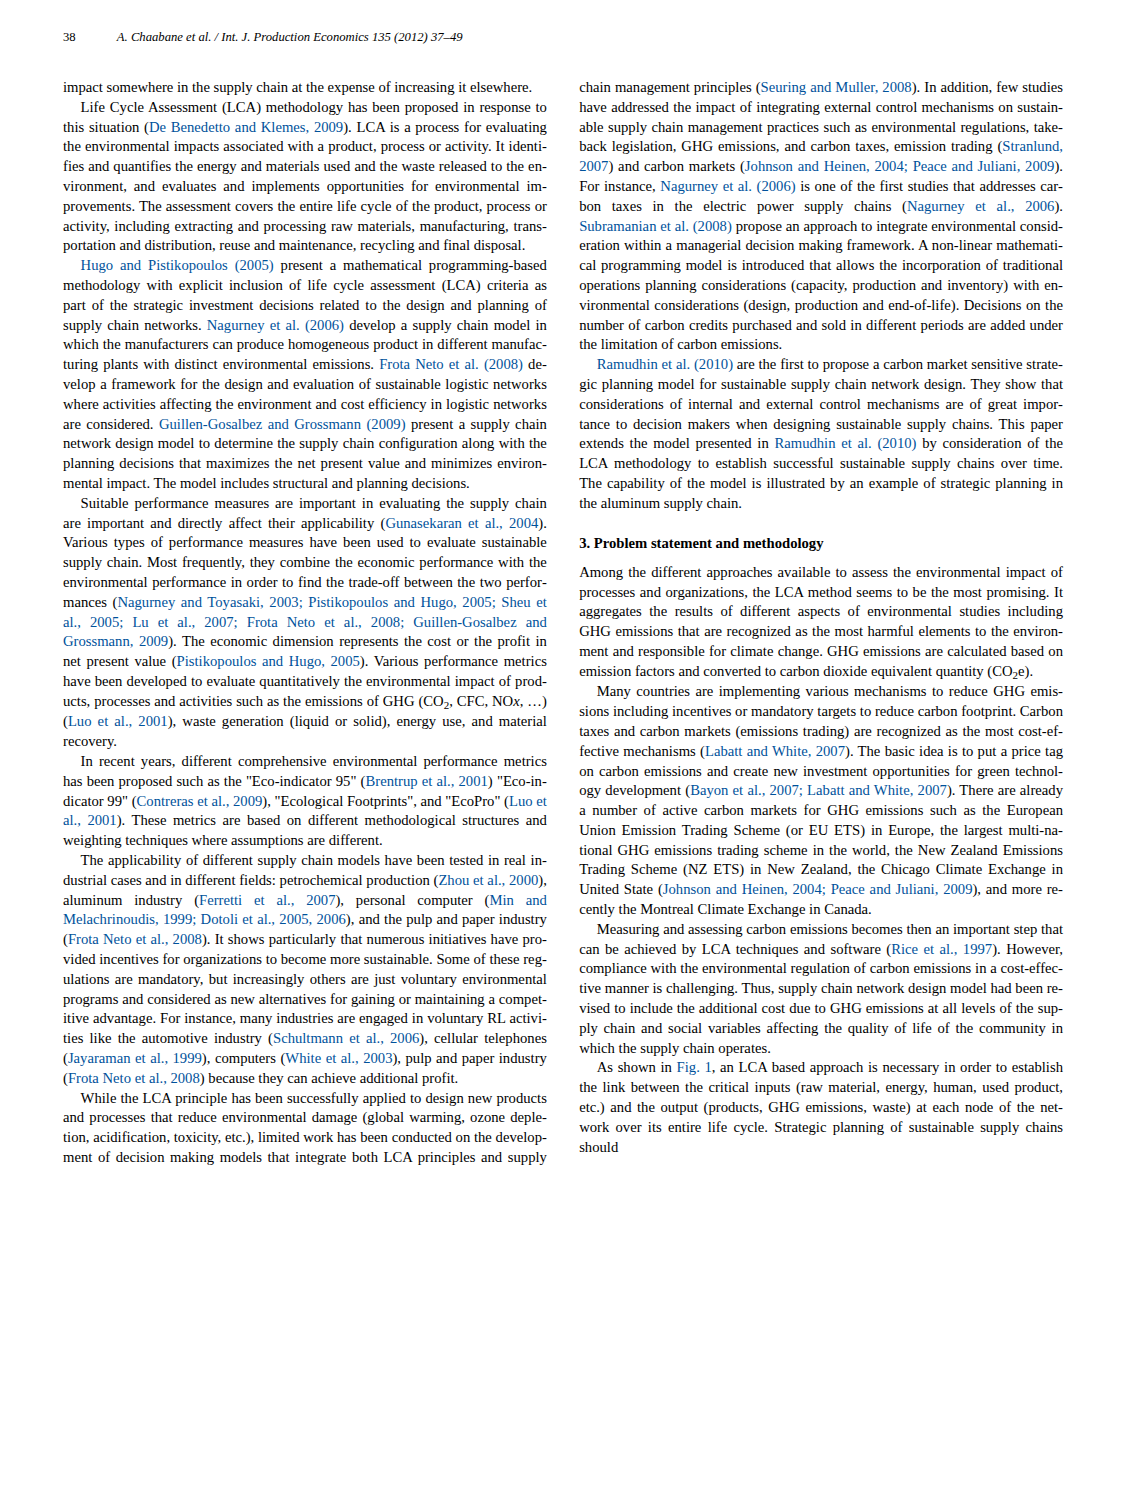38 A. Chaabane et al. / Int. J. Production Economics 135 (2012) 37–49
impact somewhere in the supply chain at the expense of increasing it elsewhere.
Life Cycle Assessment (LCA) methodology has been proposed in response to this situation (De Benedetto and Klemes, 2009). LCA is a process for evaluating the environmental impacts associated with a product, process or activity. It identifies and quantifies the energy and materials used and the waste released to the environment, and evaluates and implements opportunities for environmental improvements. The assessment covers the entire life cycle of the product, process or activity, including extracting and processing raw materials, manufacturing, transportation and distribution, reuse and maintenance, recycling and final disposal.
Hugo and Pistikopoulos (2005) present a mathematical programming-based methodology with explicit inclusion of life cycle assessment (LCA) criteria as part of the strategic investment decisions related to the design and planning of supply chain networks. Nagurney et al. (2006) develop a supply chain model in which the manufacturers can produce homogeneous product in different manufacturing plants with distinct environmental emissions. Frota Neto et al. (2008) develop a framework for the design and evaluation of sustainable logistic networks where activities affecting the environment and cost efficiency in logistic networks are considered. Guillen-Gosalbez and Grossmann (2009) present a supply chain network design model to determine the supply chain configuration along with the planning decisions that maximizes the net present value and minimizes environmental impact. The model includes structural and planning decisions.
Suitable performance measures are important in evaluating the supply chain are important and directly affect their applicability (Gunasekaran et al., 2004). Various types of performance measures have been used to evaluate sustainable supply chain. Most frequently, they combine the economic performance with the environmental performance in order to find the trade-off between the two performances (Nagurney and Toyasaki, 2003; Pistikopoulos and Hugo, 2005; Sheu et al., 2005; Lu et al., 2007; Frota Neto et al., 2008; Guillen-Gosalbez and Grossmann, 2009). The economic dimension represents the cost or the profit in net present value (Pistikopoulos and Hugo, 2005). Various performance metrics have been developed to evaluate quantitatively the environmental impact of products, processes and activities such as the emissions of GHG (CO2, CFC, NOx, …) (Luo et al., 2001), waste generation (liquid or solid), energy use, and material recovery.
In recent years, different comprehensive environmental performance metrics has been proposed such as the "Eco-indicator 95" (Brentrup et al., 2001) "Eco-indicator 99" (Contreras et al., 2009), "Ecological Footprints", and "EcoPro" (Luo et al., 2001). These metrics are based on different methodological structures and weighting techniques where assumptions are different.
The applicability of different supply chain models have been tested in real industrial cases and in different fields: petrochemical production (Zhou et al., 2000), aluminum industry (Ferretti et al., 2007), personal computer (Min and Melachrinoudis, 1999; Dotoli et al., 2005, 2006), and the pulp and paper industry (Frota Neto et al., 2008). It shows particularly that numerous initiatives have provided incentives for organizations to become more sustainable. Some of these regulations are mandatory, but increasingly others are just voluntary environmental programs and considered as new alternatives for gaining or maintaining a competitive advantage. For instance, many industries are engaged in voluntary RL activities like the automotive industry (Schultmann et al., 2006), cellular telephones (Jayaraman et al., 1999), computers (White et al., 2003), pulp and paper industry (Frota Neto et al., 2008) because they can achieve additional profit.
While the LCA principle has been successfully applied to design new products and processes that reduce environmental damage (global warming, ozone depletion, acidification, toxicity, etc.), limited work has been conducted on the development of decision making models that integrate both LCA principles and supply chain management principles (Seuring and Muller, 2008). In addition, few studies have addressed the impact of integrating external control mechanisms on sustainable supply chain management practices such as environmental regulations, take-back legislation, GHG emissions, and carbon taxes, emission trading (Stranlund, 2007) and carbon markets (Johnson and Heinen, 2004; Peace and Juliani, 2009). For instance, Nagurney et al. (2006) is one of the first studies that addresses carbon taxes in the electric power supply chains (Nagurney et al., 2006). Subramanian et al. (2008) propose an approach to integrate environmental consideration within a managerial decision making framework. A non-linear mathematical programming model is introduced that allows the incorporation of traditional operations planning considerations (capacity, production and inventory) with environmental considerations (design, production and end-of-life). Decisions on the number of carbon credits purchased and sold in different periods are added under the limitation of carbon emissions.
Ramudhin et al. (2010) are the first to propose a carbon market sensitive strategic planning model for sustainable supply chain network design. They show that considerations of internal and external control mechanisms are of great importance to decision makers when designing sustainable supply chains. This paper extends the model presented in Ramudhin et al. (2010) by consideration of the LCA methodology to establish successful sustainable supply chains over time. The capability of the model is illustrated by an example of strategic planning in the aluminum supply chain.
3. Problem statement and methodology
Among the different approaches available to assess the environmental impact of processes and organizations, the LCA method seems to be the most promising. It aggregates the results of different aspects of environmental studies including GHG emissions that are recognized as the most harmful elements to the environment and responsible for climate change. GHG emissions are calculated based on emission factors and converted to carbon dioxide equivalent quantity (CO2e).
Many countries are implementing various mechanisms to reduce GHG emissions including incentives or mandatory targets to reduce carbon footprint. Carbon taxes and carbon markets (emissions trading) are recognized as the most cost-effective mechanisms (Labatt and White, 2007). The basic idea is to put a price tag on carbon emissions and create new investment opportunities for green technology development (Bayon et al., 2007; Labatt and White, 2007). There are already a number of active carbon markets for GHG emissions such as the European Union Emission Trading Scheme (or EU ETS) in Europe, the largest multi-national GHG emissions trading scheme in the world, the New Zealand Emissions Trading Scheme (NZ ETS) in New Zealand, the Chicago Climate Exchange in United State (Johnson and Heinen, 2004; Peace and Juliani, 2009), and more recently the Montreal Climate Exchange in Canada.
Measuring and assessing carbon emissions becomes then an important step that can be achieved by LCA techniques and software (Rice et al., 1997). However, compliance with the environmental regulation of carbon emissions in a cost-effective manner is challenging. Thus, supply chain network design model had been revised to include the additional cost due to GHG emissions at all levels of the supply chain and social variables affecting the quality of life of the community in which the supply chain operates.
As shown in Fig. 1, an LCA based approach is necessary in order to establish the link between the critical inputs (raw material, energy, human, used product, etc.) and the output (products, GHG emissions, waste) at each node of the network over its entire life cycle. Strategic planning of sustainable supply chains should